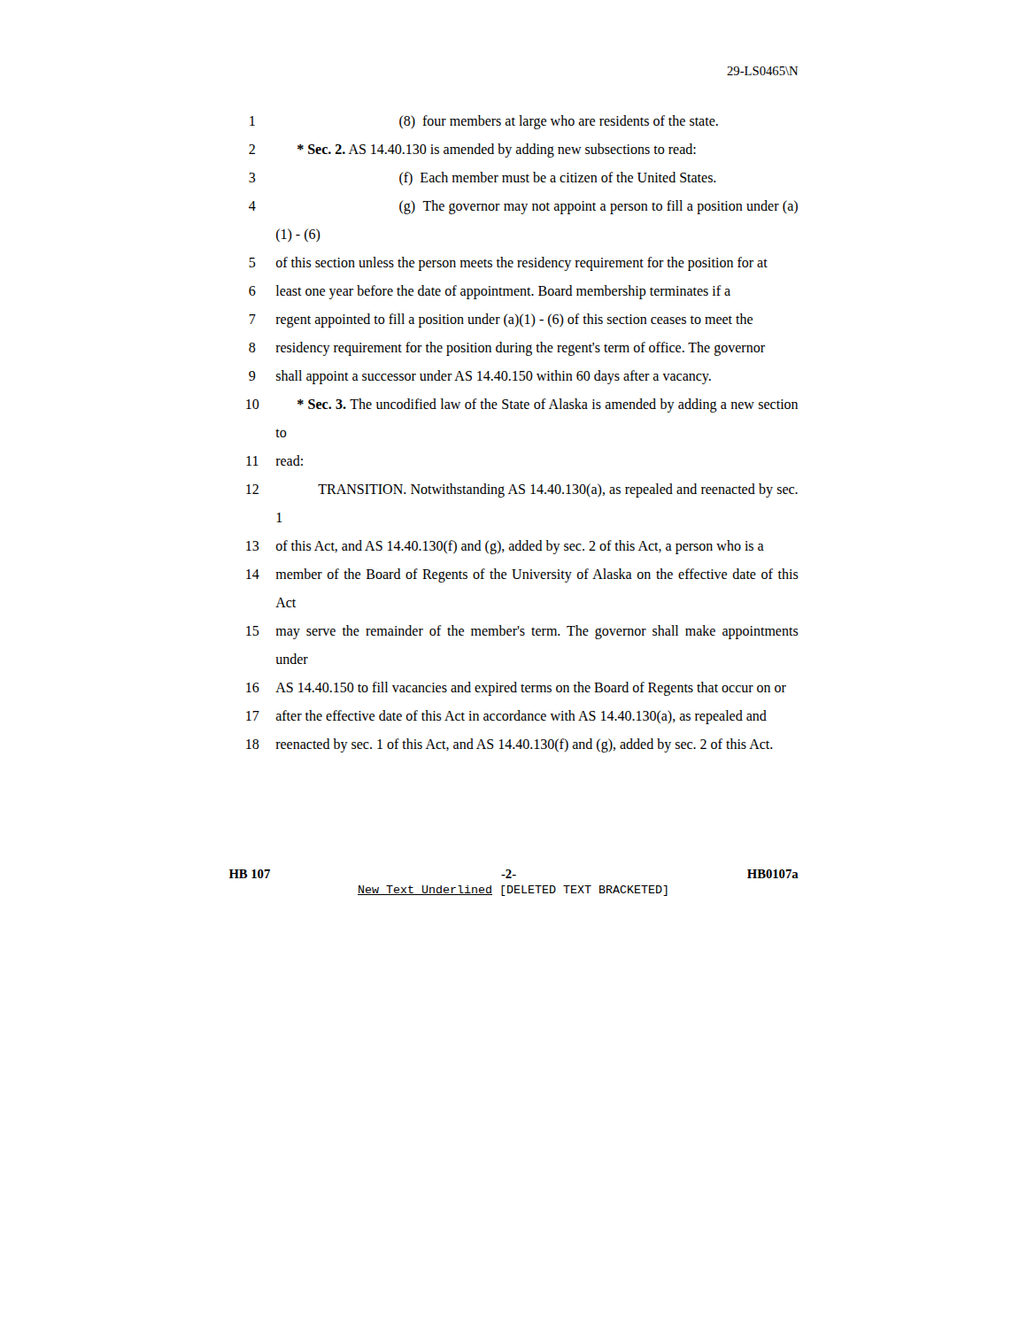29-LS0465\N
| 1 | (8) four members at large who are residents of the state. |
| 2 | * Sec. 2. AS 14.40.130 is amended by adding new subsections to read: |
| 3 | (f) Each member must be a citizen of the United States. |
| 4 | (g) The governor may not appoint a person to fill a position under (a)(1) - (6) |
| 5 | of this section unless the person meets the residency requirement for the position for at |
| 6 | least one year before the date of appointment. Board membership terminates if a |
| 7 | regent appointed to fill a position under (a)(1) - (6) of this section ceases to meet the |
| 8 | residency requirement for the position during the regent's term of office. The governor |
| 9 | shall appoint a successor under AS 14.40.150 within 60 days after a vacancy. |
| 10 | * Sec. 3. The uncodified law of the State of Alaska is amended by adding a new section to |
| 11 | read: |
| 12 | TRANSITION. Notwithstanding AS 14.40.130(a), as repealed and reenacted by sec. 1 |
| 13 | of this Act, and AS 14.40.130(f) and (g), added by sec. 2 of this Act, a person who is a |
| 14 | member of the Board of Regents of the University of Alaska on the effective date of this Act |
| 15 | may serve the remainder of the member's term. The governor shall make appointments under |
| 16 | AS 14.40.150 to fill vacancies and expired terms on the Board of Regents that occur on or |
| 17 | after the effective date of this Act in accordance with AS 14.40.130(a), as repealed and |
| 18 | reenacted by sec. 1 of this Act, and AS 14.40.130(f) and (g), added by sec. 2 of this Act. |
HB 107 -2- HB0107a
New Text Underlined [DELETED TEXT BRACKETED]